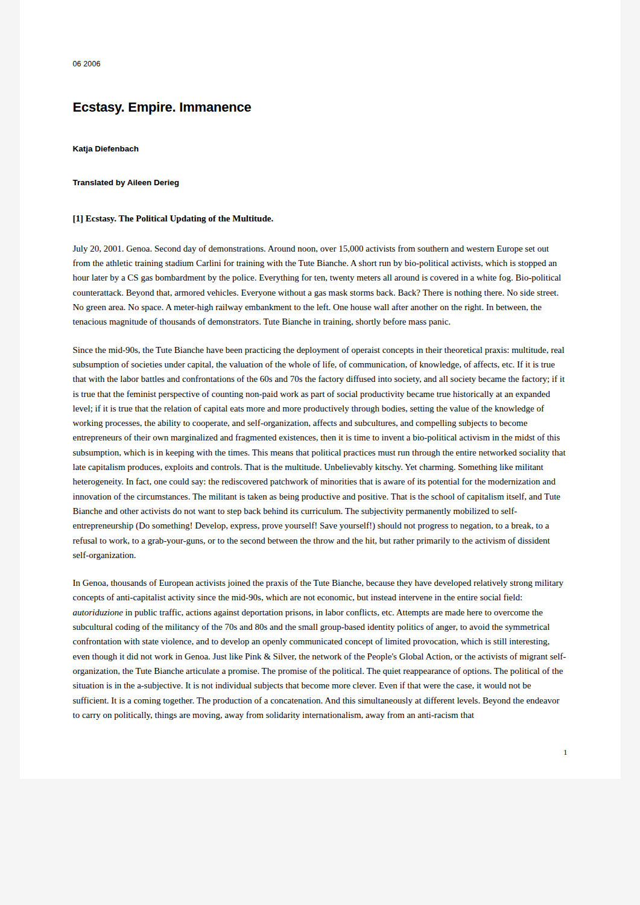06 2006
Ecstasy. Empire. Immanence
Katja Diefenbach
Translated by Aileen Derieg
[1] Ecstasy. The Political Updating of the Multitude.
July 20, 2001. Genoa. Second day of demonstrations. Around noon, over 15,000 activists from southern and western Europe set out from the athletic training stadium Carlini for training with the Tute Bianche. A short run by bio-political activists, which is stopped an hour later by a CS gas bombardment by the police. Everything for ten, twenty meters all around is covered in a white fog. Bio-political counterattack. Beyond that, armored vehicles. Everyone without a gas mask storms back. Back? There is nothing there. No side street. No green area. No space. A meter-high railway embankment to the left. One house wall after another on the right. In between, the tenacious magnitude of thousands of demonstrators. Tute Bianche in training, shortly before mass panic.
Since the mid-90s, the Tute Bianche have been practicing the deployment of operaist concepts in their theoretical praxis: multitude, real subsumption of societies under capital, the valuation of the whole of life, of communication, of knowledge, of affects, etc. If it is true that with the labor battles and confrontations of the 60s and 70s the factory diffused into society, and all society became the factory; if it is true that the feminist perspective of counting non-paid work as part of social productivity became true historically at an expanded level; if it is true that the relation of capital eats more and more productively through bodies, setting the value of the knowledge of working processes, the ability to cooperate, and self-organization, affects and subcultures, and compelling subjects to become entrepreneurs of their own marginalized and fragmented existences, then it is time to invent a bio-political activism in the midst of this subsumption, which is in keeping with the times. This means that political practices must run through the entire networked sociality that late capitalism produces, exploits and controls. That is the multitude. Unbelievably kitschy. Yet charming. Something like militant heterogeneity. In fact, one could say: the rediscovered patchwork of minorities that is aware of its potential for the modernization and innovation of the circumstances. The militant is taken as being productive and positive. That is the school of capitalism itself, and Tute Bianche and other activists do not want to step back behind its curriculum. The subjectivity permanently mobilized to self-entrepreneurship (Do something! Develop, express, prove yourself! Save yourself!) should not progress to negation, to a break, to a refusal to work, to a grab-your-guns, or to the second between the throw and the hit, but rather primarily to the activism of dissident self-organization.
In Genoa, thousands of European activists joined the praxis of the Tute Bianche, because they have developed relatively strong military concepts of anti-capitalist activity since the mid-90s, which are not economic, but instead intervene in the entire social field: autoriduzione in public traffic, actions against deportation prisons, in labor conflicts, etc. Attempts are made here to overcome the subcultural coding of the militancy of the 70s and 80s and the small group-based identity politics of anger, to avoid the symmetrical confrontation with state violence, and to develop an openly communicated concept of limited provocation, which is still interesting, even though it did not work in Genoa. Just like Pink & Silver, the network of the People's Global Action, or the activists of migrant self-organization, the Tute Bianche articulate a promise. The promise of the political. The quiet reappearance of options. The political of the situation is in the a-subjective. It is not individual subjects that become more clever. Even if that were the case, it would not be sufficient. It is a coming together. The production of a concatenation. And this simultaneously at different levels. Beyond the endeavor to carry on politically, things are moving, away from solidarity internationalism, away from an anti-racism that
1